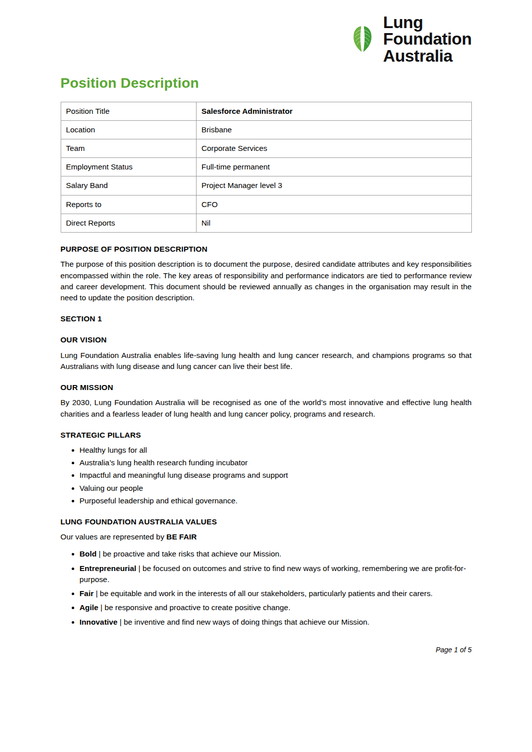Lung Foundation Australia
Position Description
| Position Title | Salesforce Administrator |
| Location | Brisbane |
| Team | Corporate Services |
| Employment Status | Full-time permanent |
| Salary Band | Project Manager level 3 |
| Reports to | CFO |
| Direct Reports | Nil |
PURPOSE OF POSITION DESCRIPTION
The purpose of this position description is to document the purpose, desired candidate attributes and key responsibilities encompassed within the role. The key areas of responsibility and performance indicators are tied to performance review and career development. This document should be reviewed annually as changes in the organisation may result in the need to update the position description.
SECTION 1
OUR VISION
Lung Foundation Australia enables life-saving lung health and lung cancer research, and champions programs so that Australians with lung disease and lung cancer can live their best life.
OUR MISSION
By 2030, Lung Foundation Australia will be recognised as one of the world’s most innovative and effective lung health charities and a fearless leader of lung health and lung cancer policy, programs and research.
STRATEGIC PILLARS
Healthy lungs for all
Australia’s lung health research funding incubator
Impactful and meaningful lung disease programs and support
Valuing our people
Purposeful leadership and ethical governance.
LUNG FOUNDATION AUSTRALIA VALUES
Our values are represented by BE FAIR
Bold | be proactive and take risks that achieve our Mission.
Entrepreneurial | be focused on outcomes and strive to find new ways of working, remembering we are profit-for-purpose.
Fair | be equitable and work in the interests of all our stakeholders, particularly patients and their carers.
Agile | be responsive and proactive to create positive change.
Innovative | be inventive and find new ways of doing things that achieve our Mission.
Page 1 of 5